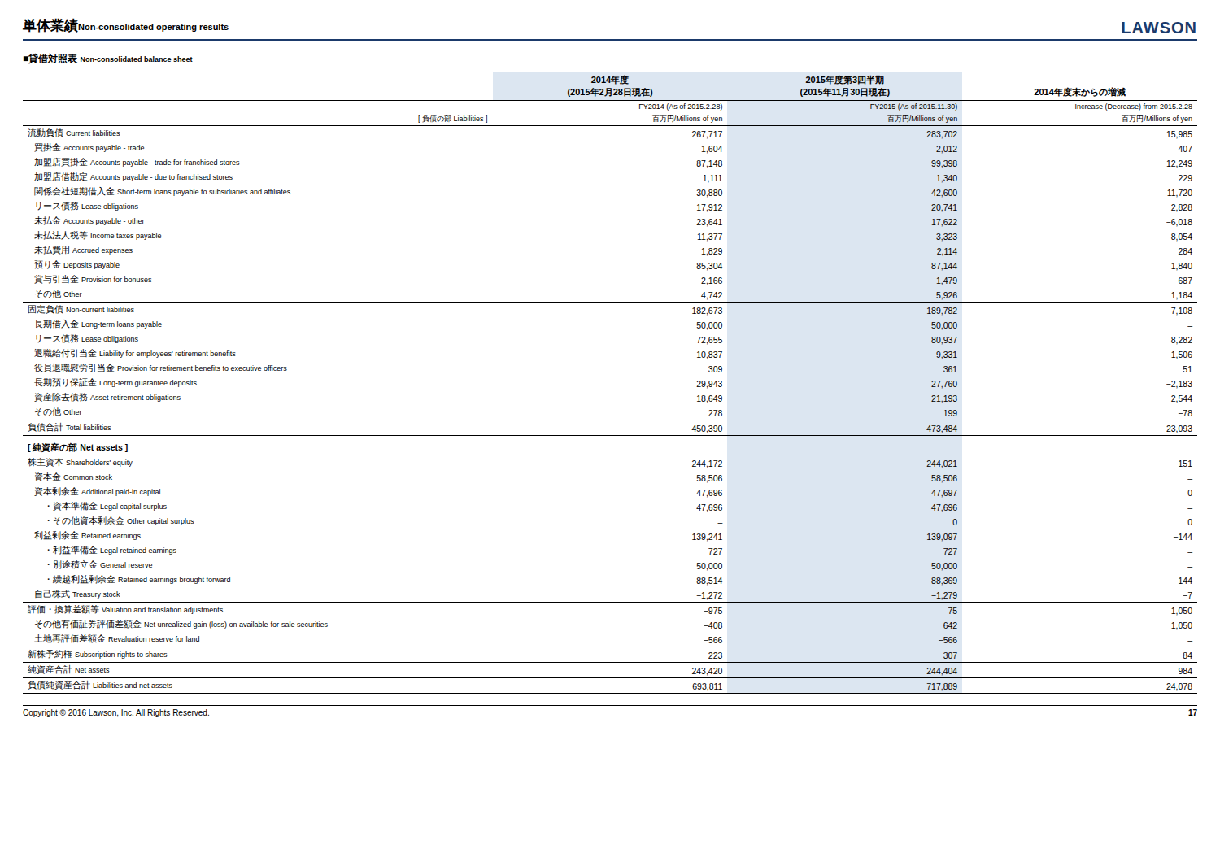単体業績Non-consolidated operating results
LAWSON
■貸借対照表 Non-consolidated balance sheet
| | 2014年度 (2015年2月28日現在) | 2015年度第3四半期 (2015年11月30日現在) | 2014年度末からの増減 |
| --- | --- | --- | --- |
| | FY2014 (As of 2015.2.28) | FY2015 (As of 2015.11.30) | Increase (Decrease) from 2015.2.28 |
| [ 負債の部 Liabilities ] | 百万円/Millions of yen | 百万円/Millions of yen | 百万円/Millions of yen |
| 流動負債 Current liabilities | 267,717 | 283,702 | 15,985 |
| 買掛金 Accounts payable - trade | 1,604 | 2,012 | 407 |
| 加盟店買掛金 Accounts payable - trade for franchised stores | 87,148 | 99,398 | 12,249 |
| 加盟店借勘定 Accounts payable - due to franchised stores | 1,111 | 1,340 | 229 |
| 関係会社短期借入金 Short-term loans payable to subsidiaries and affiliates | 30,880 | 42,600 | 11,720 |
| リース債務 Lease obligations | 17,912 | 20,741 | 2,828 |
| 未払金 Accounts payable - other | 23,641 | 17,622 | −6,018 |
| 未払法人税等 Income taxes payable | 11,377 | 3,323 | −8,054 |
| 未払費用 Accrued expenses | 1,829 | 2,114 | 284 |
| 預り金 Deposits payable | 85,304 | 87,144 | 1,840 |
| 賞与引当金 Provision for bonuses | 2,166 | 1,479 | −687 |
| その他 Other | 4,742 | 5,926 | 1,184 |
| 固定負債 Non-current liabilities | 182,673 | 189,782 | 7,108 |
| 長期借入金 Long-term loans payable | 50,000 | 50,000 | – |
| リース債務 Lease obligations | 72,655 | 80,937 | 8,282 |
| 退職給付引当金 Liability for employees' retirement benefits | 10,837 | 9,331 | −1,506 |
| 役員退職慰労引当金 Provision for retirement benefits to executive officers | 309 | 361 | 51 |
| 長期預り保証金 Long-term guarantee deposits | 29,943 | 27,760 | −2,183 |
| 資産除去債務 Asset retirement obligations | 18,649 | 21,193 | 2,544 |
| その他 Other | 278 | 199 | −78 |
| 負債合計 Total liabilities | 450,390 | 473,484 | 23,093 |
| [ 純資産の部 Net assets ] | | | |
| 株主資本 Shareholders' equity | 244,172 | 244,021 | −151 |
| 資本金 Common stock | 58,506 | 58,506 | – |
| 資本剰余金 Additional paid-in capital | 47,696 | 47,697 | 0 |
| ・資本準備金 Legal capital surplus | 47,696 | 47,696 | – |
| ・その他資本剰余金 Other capital surplus | – | 0 | 0 |
| 利益剰余金 Retained earnings | 139,241 | 139,097 | −144 |
| ・利益準備金 Legal retained earnings | 727 | 727 | – |
| ・別途積立金 General reserve | 50,000 | 50,000 | – |
| ・繰越利益剰余金 Retained earnings brought forward | 88,514 | 88,369 | −144 |
| 自己株式 Treasury stock | −1,272 | −1,279 | −7 |
| 評価・換算差額等 Valuation and translation adjustments | −975 | 75 | 1,050 |
| その他有価証券評価差額金 Net unrealized gain (loss) on available-for-sale securities | −408 | 642 | 1,050 |
| 土地再評価差額金 Revaluation reserve for land | −566 | −566 | – |
| 新株予約権 Subscription rights to shares | 223 | 307 | 84 |
| 純資産合計 Net assets | 243,420 | 244,404 | 984 |
| 負債純資産合計 Liabilities and net assets | 693,811 | 717,889 | 24,078 |
Copyright © 2016 Lawson, Inc. All Rights Reserved. 17